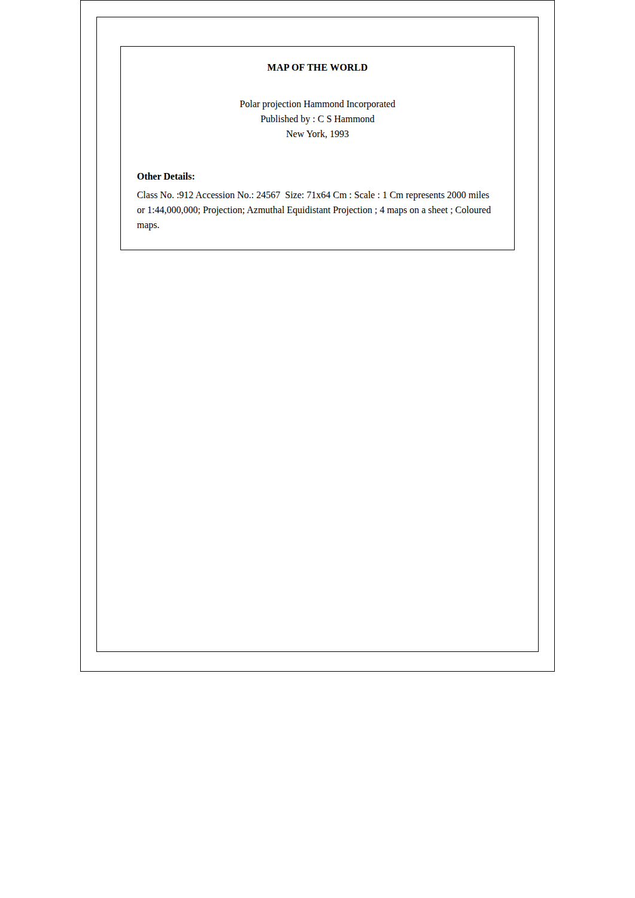MAP OF THE WORLD
Polar projection Hammond Incorporated
Published by : C S Hammond
New York, 1993
Other Details:
Class No. :912 Accession No.: 24567 Size: 71x64 Cm : Scale : 1 Cm represents 2000 miles or 1:44,000,000; Projection; Azmuthal Equidistant Projection ; 4 maps on a sheet ; Coloured maps.